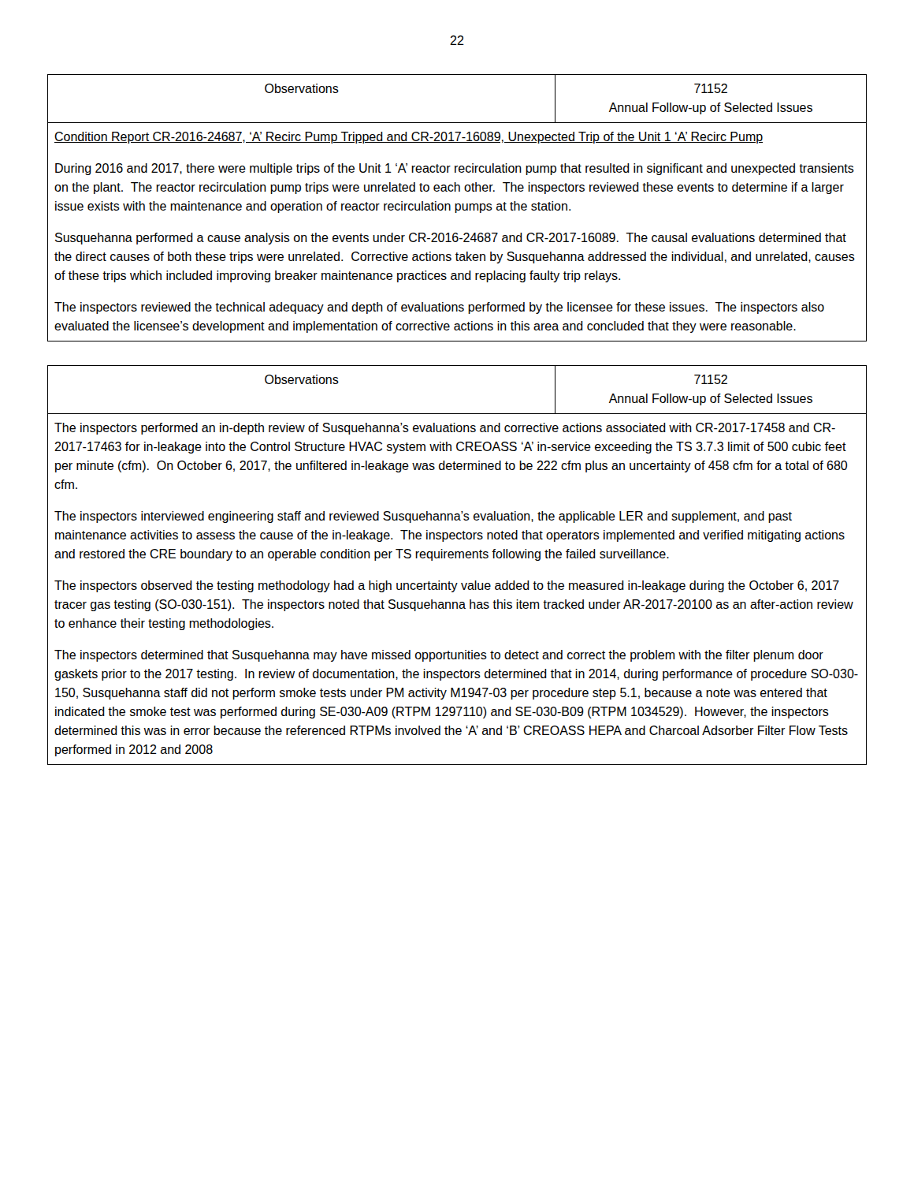22
| Observations | 71152 Annual Follow-up of Selected Issues |
| Condition Report CR-2016-24687, ‘A’ Recirc Pump Tripped and CR-2017-16089, Unexpected Trip of the Unit 1 ‘A’ Recirc Pump During 2016 and 2017, there were multiple trips of the Unit 1 ‘A’ reactor recirculation pump that resulted in significant and unexpected transients on the plant. The reactor recirculation pump trips were unrelated to each other. The inspectors reviewed these events to determine if a larger issue exists with the maintenance and operation of reactor recirculation pumps at the station. Susquehanna performed a cause analysis on the events under CR-2016-24687 and CR-2017-16089. The causal evaluations determined that the direct causes of both these trips were unrelated. Corrective actions taken by Susquehanna addressed the individual, and unrelated, causes of these trips which included improving breaker maintenance practices and replacing faulty trip relays. The inspectors reviewed the technical adequacy and depth of evaluations performed by the licensee for these issues. The inspectors also evaluated the licensee’s development and implementation of corrective actions in this area and concluded that they were reasonable. |
| Observations | 71152 Annual Follow-up of Selected Issues |
| The inspectors performed an in-depth review of Susquehanna’s evaluations and corrective actions associated with CR-2017-17458 and CR-2017-17463 for in-leakage into the Control Structure HVAC system with CREOASS ‘A’ in-service exceeding the TS 3.7.3 limit of 500 cubic feet per minute (cfm). On October 6, 2017, the unfiltered in-leakage was determined to be 222 cfm plus an uncertainty of 458 cfm for a total of 680 cfm. The inspectors interviewed engineering staff and reviewed Susquehanna’s evaluation, the applicable LER and supplement, and past maintenance activities to assess the cause of the in-leakage. The inspectors noted that operators implemented and verified mitigating actions and restored the CRE boundary to an operable condition per TS requirements following the failed surveillance. The inspectors observed the testing methodology had a high uncertainty value added to the measured in-leakage during the October 6, 2017 tracer gas testing (SO-030-151). The inspectors noted that Susquehanna has this item tracked under AR-2017-20100 as an after-action review to enhance their testing methodologies. The inspectors determined that Susquehanna may have missed opportunities to detect and correct the problem with the filter plenum door gaskets prior to the 2017 testing. In review of documentation, the inspectors determined that in 2014, during performance of procedure SO-030-150, Susquehanna staff did not perform smoke tests under PM activity M1947-03 per procedure step 5.1, because a note was entered that indicated the smoke test was performed during SE-030-A09 (RTPM 1297110) and SE-030-B09 (RTPM 1034529). However, the inspectors determined this was in error because the referenced RTPMs involved the ‘A’ and ‘B’ CREOASS HEPA and Charcoal Adsorber Filter Flow Tests performed in 2012 and 2008 |